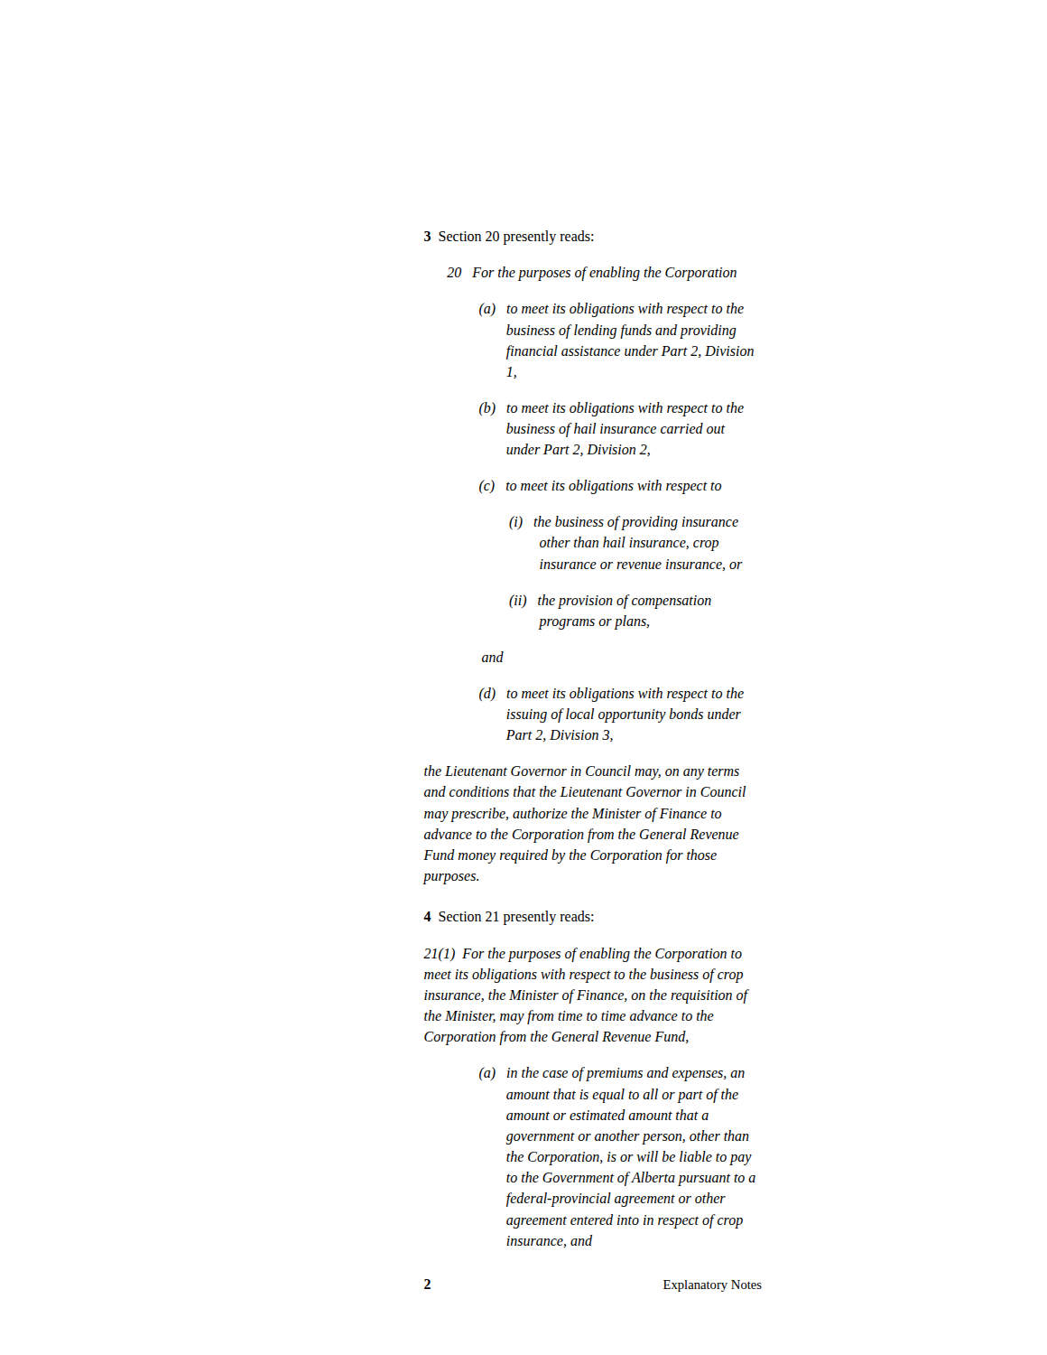3 Section 20 presently reads:
20 For the purposes of enabling the Corporation
(a) to meet its obligations with respect to the business of lending funds and providing financial assistance under Part 2, Division 1,
(b) to meet its obligations with respect to the business of hail insurance carried out under Part 2, Division 2,
(c) to meet its obligations with respect to
(i) the business of providing insurance other than hail insurance, crop insurance or revenue insurance, or
(ii) the provision of compensation programs or plans,
and
(d) to meet its obligations with respect to the issuing of local opportunity bonds under Part 2, Division 3,
the Lieutenant Governor in Council may, on any terms and conditions that the Lieutenant Governor in Council may prescribe, authorize the Minister of Finance to advance to the Corporation from the General Revenue Fund money required by the Corporation for those purposes.
4 Section 21 presently reads:
21(1) For the purposes of enabling the Corporation to meet its obligations with respect to the business of crop insurance, the Minister of Finance, on the requisition of the Minister, may from time to time advance to the Corporation from the General Revenue Fund,
(a) in the case of premiums and expenses, an amount that is equal to all or part of the amount or estimated amount that a government or another person, other than the Corporation, is or will be liable to pay to the Government of Alberta pursuant to a federal-provincial agreement or other agreement entered into in respect of crop insurance, and
2 Explanatory Notes